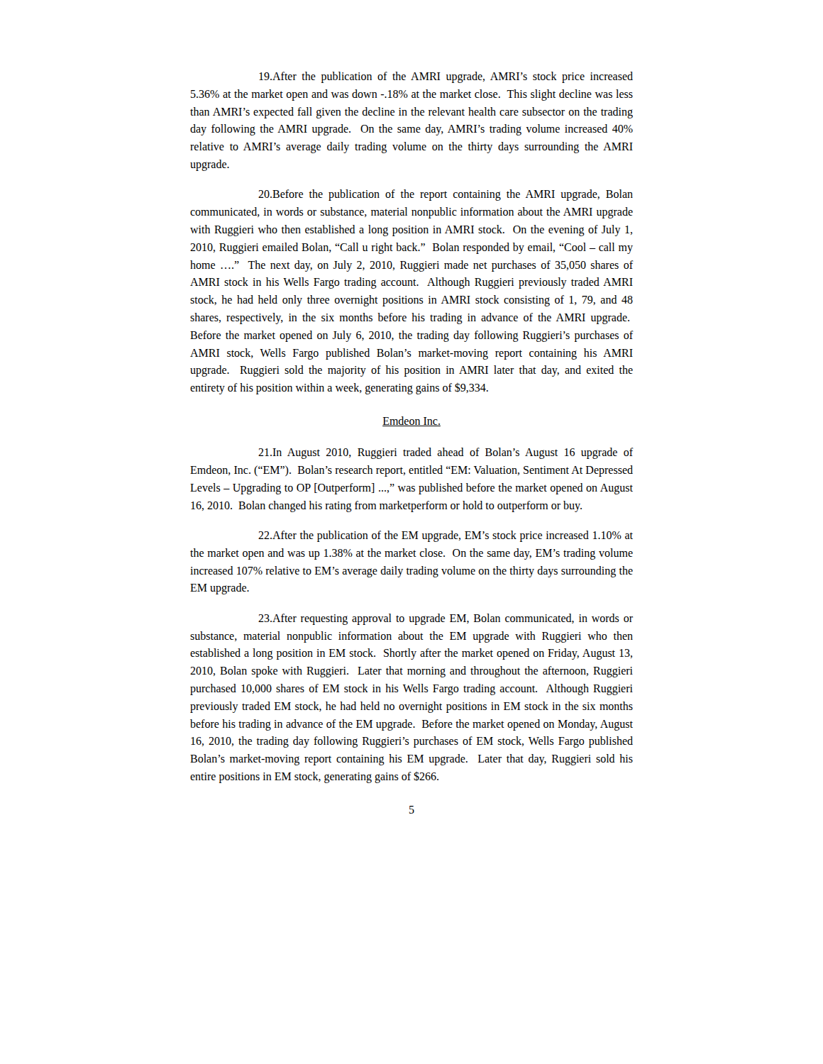19. After the publication of the AMRI upgrade, AMRI’s stock price increased 5.36% at the market open and was down -.18% at the market close. This slight decline was less than AMRI’s expected fall given the decline in the relevant health care subsector on the trading day following the AMRI upgrade. On the same day, AMRI’s trading volume increased 40% relative to AMRI’s average daily trading volume on the thirty days surrounding the AMRI upgrade.
20. Before the publication of the report containing the AMRI upgrade, Bolan communicated, in words or substance, material nonpublic information about the AMRI upgrade with Ruggieri who then established a long position in AMRI stock. On the evening of July 1, 2010, Ruggieri emailed Bolan, “Call u right back.” Bolan responded by email, “Cool – call my home ….” The next day, on July 2, 2010, Ruggieri made net purchases of 35,050 shares of AMRI stock in his Wells Fargo trading account. Although Ruggieri previously traded AMRI stock, he had held only three overnight positions in AMRI stock consisting of 1, 79, and 48 shares, respectively, in the six months before his trading in advance of the AMRI upgrade. Before the market opened on July 6, 2010, the trading day following Ruggieri’s purchases of AMRI stock, Wells Fargo published Bolan’s market-moving report containing his AMRI upgrade. Ruggieri sold the majority of his position in AMRI later that day, and exited the entirety of his position within a week, generating gains of $9,334.
Emdeon Inc.
21. In August 2010, Ruggieri traded ahead of Bolan’s August 16 upgrade of Emdeon, Inc. (“EM”). Bolan’s research report, entitled “EM: Valuation, Sentiment At Depressed Levels – Upgrading to OP [Outperform] ...,” was published before the market opened on August 16, 2010. Bolan changed his rating from marketperform or hold to outperform or buy.
22. After the publication of the EM upgrade, EM’s stock price increased 1.10% at the market open and was up 1.38% at the market close. On the same day, EM’s trading volume increased 107% relative to EM’s average daily trading volume on the thirty days surrounding the EM upgrade.
23. After requesting approval to upgrade EM, Bolan communicated, in words or substance, material nonpublic information about the EM upgrade with Ruggieri who then established a long position in EM stock. Shortly after the market opened on Friday, August 13, 2010, Bolan spoke with Ruggieri. Later that morning and throughout the afternoon, Ruggieri purchased 10,000 shares of EM stock in his Wells Fargo trading account. Although Ruggieri previously traded EM stock, he had held no overnight positions in EM stock in the six months before his trading in advance of the EM upgrade. Before the market opened on Monday, August 16, 2010, the trading day following Ruggieri’s purchases of EM stock, Wells Fargo published Bolan’s market-moving report containing his EM upgrade. Later that day, Ruggieri sold his entire positions in EM stock, generating gains of $266.
5